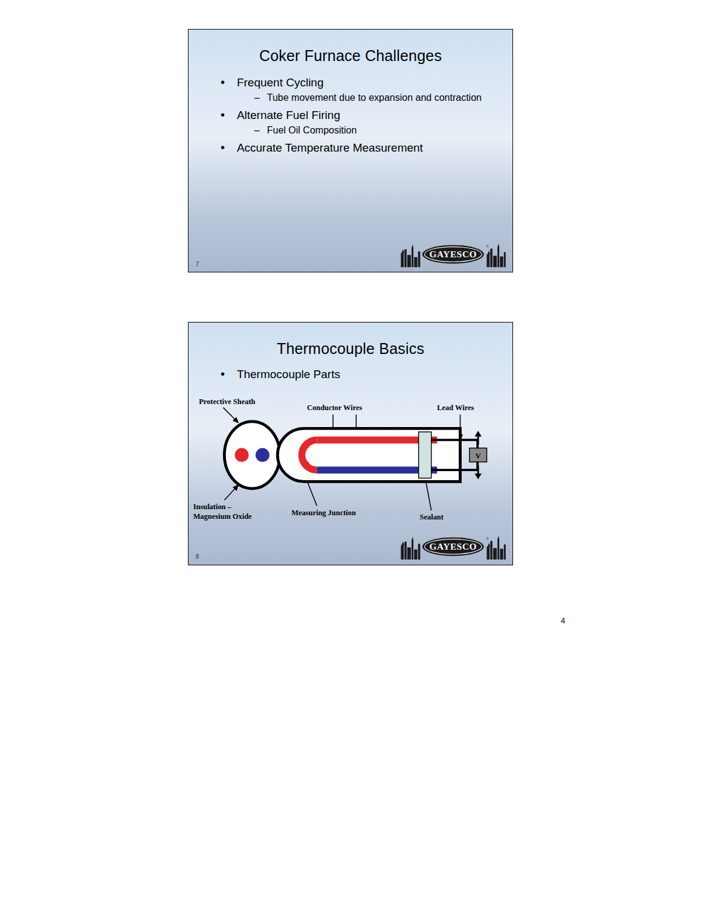Coker Furnace Challenges
Frequent Cycling
Tube movement due to expansion and contraction
Alternate Fuel Firing
Fuel Oil Composition
Accurate Temperature Measurement
7
GAYESCO ®
Thermocouple Basics
Thermocouple Parts
Protective Sheath Conductor Wires Lead Wires Insulation – Magnesium Oxide Measuring Junction Sealant V
8
GAYESCO ®
4